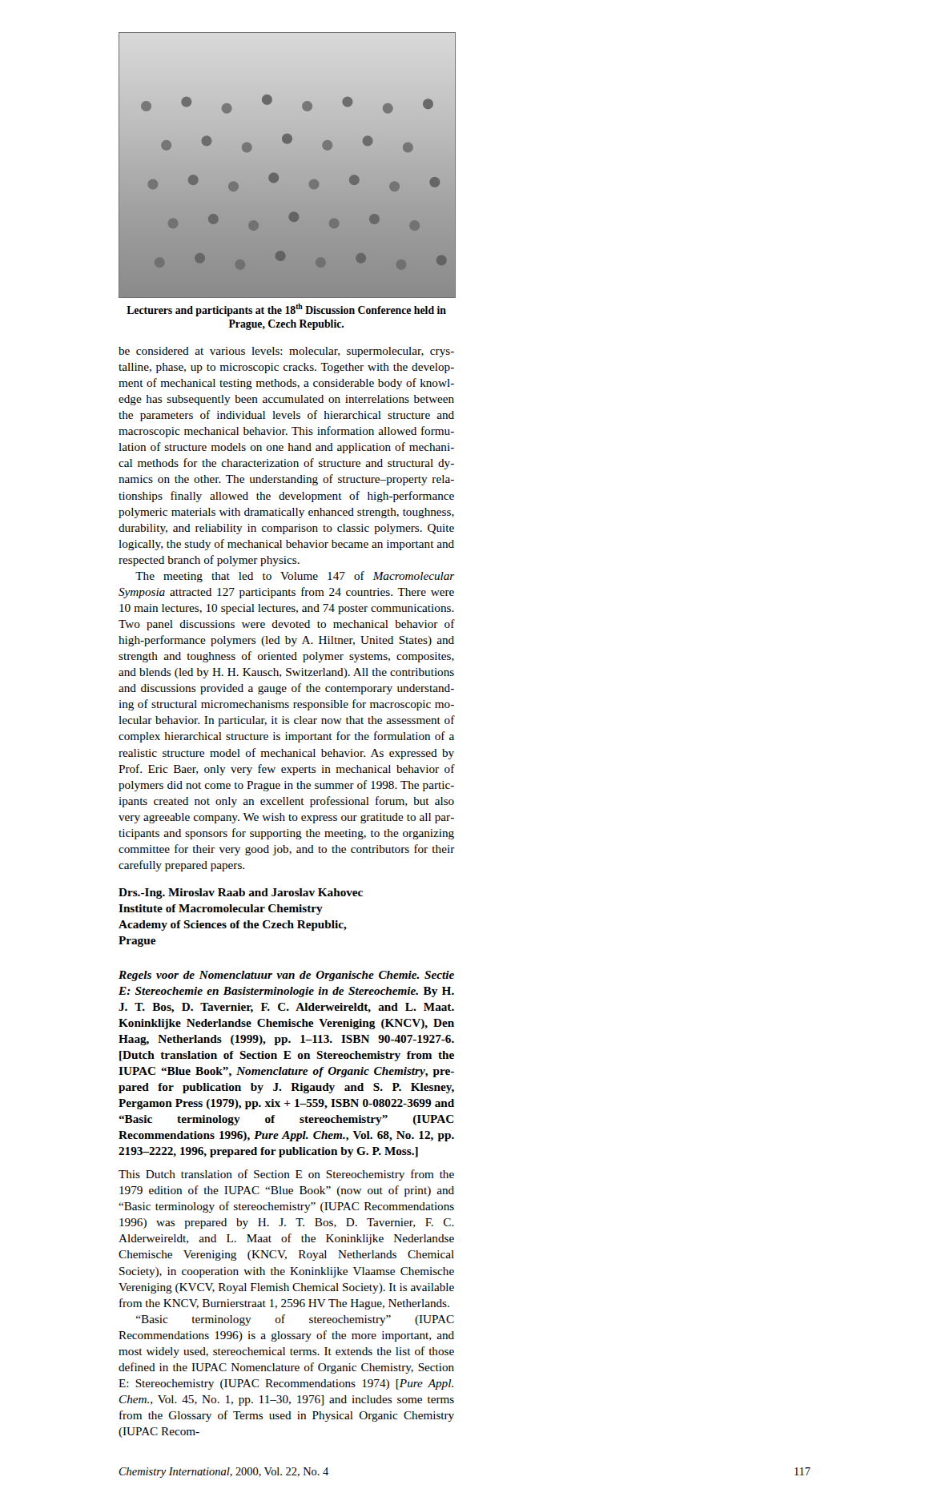Lecturers and participants at the 18th Discussion Conference held in Prague, Czech Republic.
be considered at various levels: molecular, supermolecular, crystalline, phase, up to microscopic cracks. Together with the development of mechanical testing methods, a considerable body of knowledge has subsequently been accumulated on interrelations between the parameters of individual levels of hierarchical structure and macroscopic mechanical behavior. This information allowed formulation of structure models on one hand and application of mechanical methods for the characterization of structure and structural dynamics on the other. The understanding of structure–property relationships finally allowed the development of high-performance polymeric materials with dramatically enhanced strength, toughness, durability, and reliability in comparison to classic polymers. Quite logically, the study of mechanical behavior became an important and respected branch of polymer physics.
The meeting that led to Volume 147 of Macromolecular Symposia attracted 127 participants from 24 countries. There were 10 main lectures, 10 special lectures, and 74 poster communications. Two panel discussions were devoted to mechanical behavior of high-performance polymers (led by A. Hiltner, United States) and strength and toughness of oriented polymer systems, composites, and blends (led by H. H. Kausch, Switzerland). All the contributions and discussions provided a gauge of the contemporary understanding of structural micromechanisms responsible for macroscopic molecular behavior. In particular, it is clear now that the assessment of complex hierarchical structure is important for the formulation of a realistic structure model of mechanical behavior. As expressed by Prof. Eric Baer, only very few experts in mechanical behavior of polymers did not come to Prague in the summer of 1998. The participants created not only an excellent professional forum, but also very agreeable company. We wish to express our gratitude to all participants and sponsors for supporting the meeting, to the organizing committee for their very good job, and to the contributors for their carefully prepared papers.
Drs.-Ing. Miroslav Raab and Jaroslav Kahovec
Institute of Macromolecular Chemistry
Academy of Sciences of the Czech Republic,
Prague
Regels voor de Nomenclatuur van de Organische Chemie. Sectie E: Stereochemie en Basisterminologie in de Stereochemie. By H. J. T. Bos, D. Tavernier, F. C. Alderweireldt, and L. Maat. Koninklijke Nederlandse Chemische Vereniging (KNCV), Den Haag, Netherlands (1999), pp. 1–113. ISBN 90-407-1927-6. [Dutch translation of Section E on Stereochemistry from the IUPAC “Blue Book”, Nomenclature of Organic Chemistry, prepared for publication by J. Rigaudy and S. P. Klesney, Pergamon Press (1979), pp. xix + 1–559, ISBN 0-08022-3699 and “Basic terminology of stereochemistry” (IUPAC Recommendations 1996), Pure Appl. Chem., Vol. 68, No. 12, pp. 2193–2222, 1996, prepared for publication by G. P. Moss.]
This Dutch translation of Section E on Stereochemistry from the 1979 edition of the IUPAC “Blue Book” (now out of print) and “Basic terminology of stereochemistry” (IUPAC Recommendations 1996) was prepared by H. J. T. Bos, D. Tavernier, F. C. Alderweireldt, and L. Maat of the Koninklijke Nederlandse Chemische Vereniging (KNCV, Royal Netherlands Chemical Society), in cooperation with the Koninklijke Vlaamse Chemische Vereniging (KVCV, Royal Flemish Chemical Society). It is available from the KNCV, Burnierstraat 1, 2596 HV The Hague, Netherlands.
“Basic terminology of stereochemistry” (IUPAC Recommendations 1996) is a glossary of the more important, and most widely used, stereochemical terms. It extends the list of those defined in the IUPAC Nomenclature of Organic Chemistry, Section E: Stereochemistry (IUPAC Recommendations 1974) [Pure Appl. Chem., Vol. 45, No. 1, pp. 11–30, 1976] and includes some terms from the Glossary of Terms used in Physical Organic Chemistry (IUPAC Recom-
Chemistry International, 2000, Vol. 22, No. 4 117